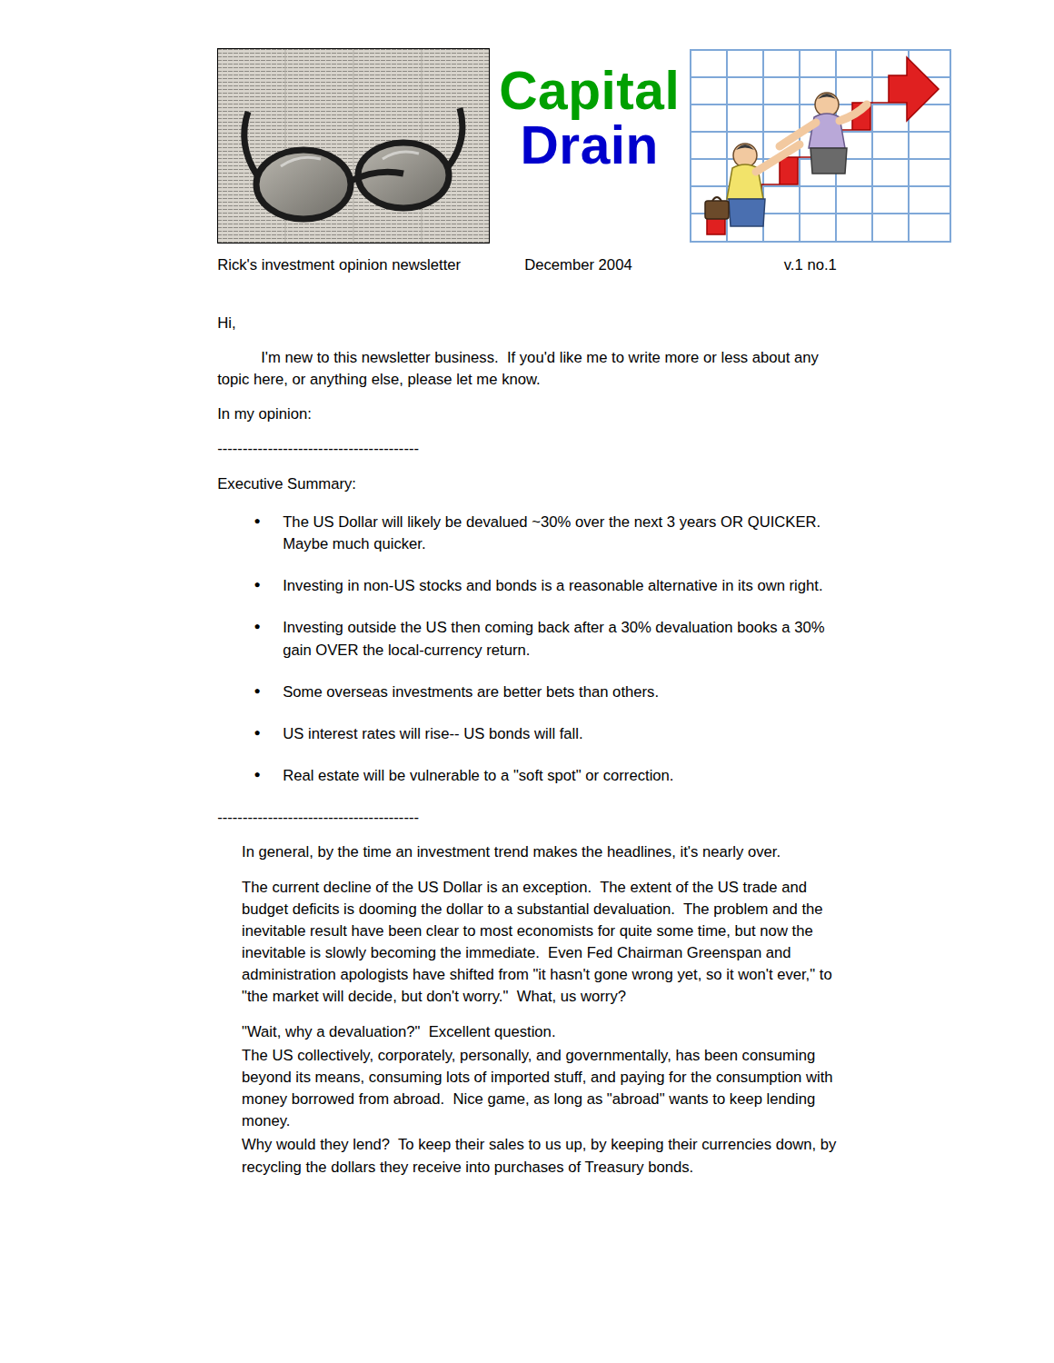Capital
Drain
Rick's investment opinion newsletter
December 2004
v.1 no.1
Hi,
I'm new to this newsletter business. If you'd like me to write more or less about any topic here, or anything else, please let me know.
In my opinion:
----------------------------------------
Executive Summary:
The US Dollar will likely be devalued ~30% over the next 3 years OR QUICKER. Maybe much quicker.
Investing in non-US stocks and bonds is a reasonable alternative in its own right.
Investing outside the US then coming back after a 30% devaluation books a 30% gain OVER the local-currency return.
Some overseas investments are better bets than others.
US interest rates will rise-- US bonds will fall.
Real estate will be vulnerable to a "soft spot" or correction.
----------------------------------------
In general, by the time an investment trend makes the headlines, it's nearly over.
The current decline of the US Dollar is an exception. The extent of the US trade and budget deficits is dooming the dollar to a substantial devaluation. The problem and the inevitable result have been clear to most economists for quite some time, but now the inevitable is slowly becoming the immediate. Even Fed Chairman Greenspan and administration apologists have shifted from "it hasn't gone wrong yet, so it won't ever," to "the market will decide, but don't worry." What, us worry?
"Wait, why a devaluation?" Excellent question.
The US collectively, corporately, personally, and governmentally, has been consuming beyond its means, consuming lots of imported stuff, and paying for the consumption with money borrowed from abroad. Nice game, as long as "abroad" wants to keep lending money.
Why would they lend? To keep their sales to us up, by keeping their currencies down, by recycling the dollars they receive into purchases of Treasury bonds.